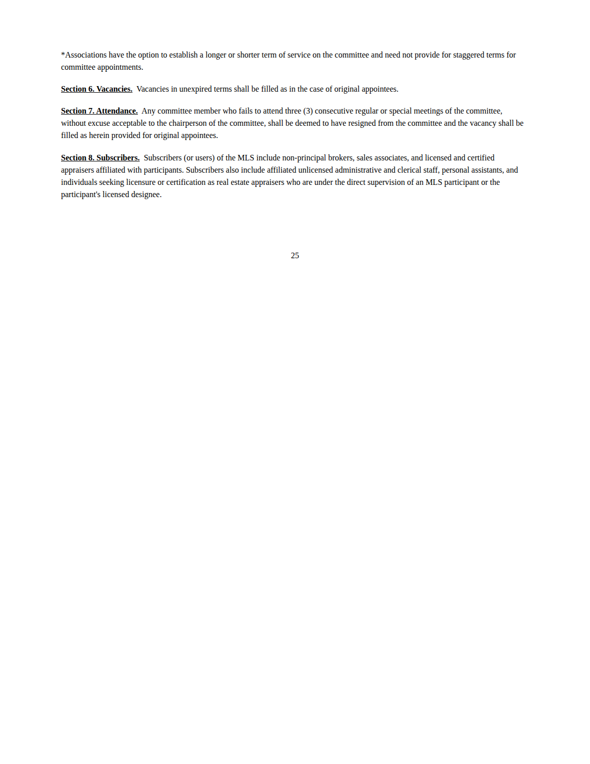*Associations have the option to establish a longer or shorter term of service on the committee and need not provide for staggered terms for committee appointments.
Section 6. Vacancies. Vacancies in unexpired terms shall be filled as in the case of original appointees.
Section 7. Attendance. Any committee member who fails to attend three (3) consecutive regular or special meetings of the committee, without excuse acceptable to the chairperson of the committee, shall be deemed to have resigned from the committee and the vacancy shall be filled as herein provided for original appointees.
Section 8. Subscribers. Subscribers (or users) of the MLS include non-principal brokers, sales associates, and licensed and certified appraisers affiliated with participants. Subscribers also include affiliated unlicensed administrative and clerical staff, personal assistants, and individuals seeking licensure or certification as real estate appraisers who are under the direct supervision of an MLS participant or the participant's licensed designee.
25